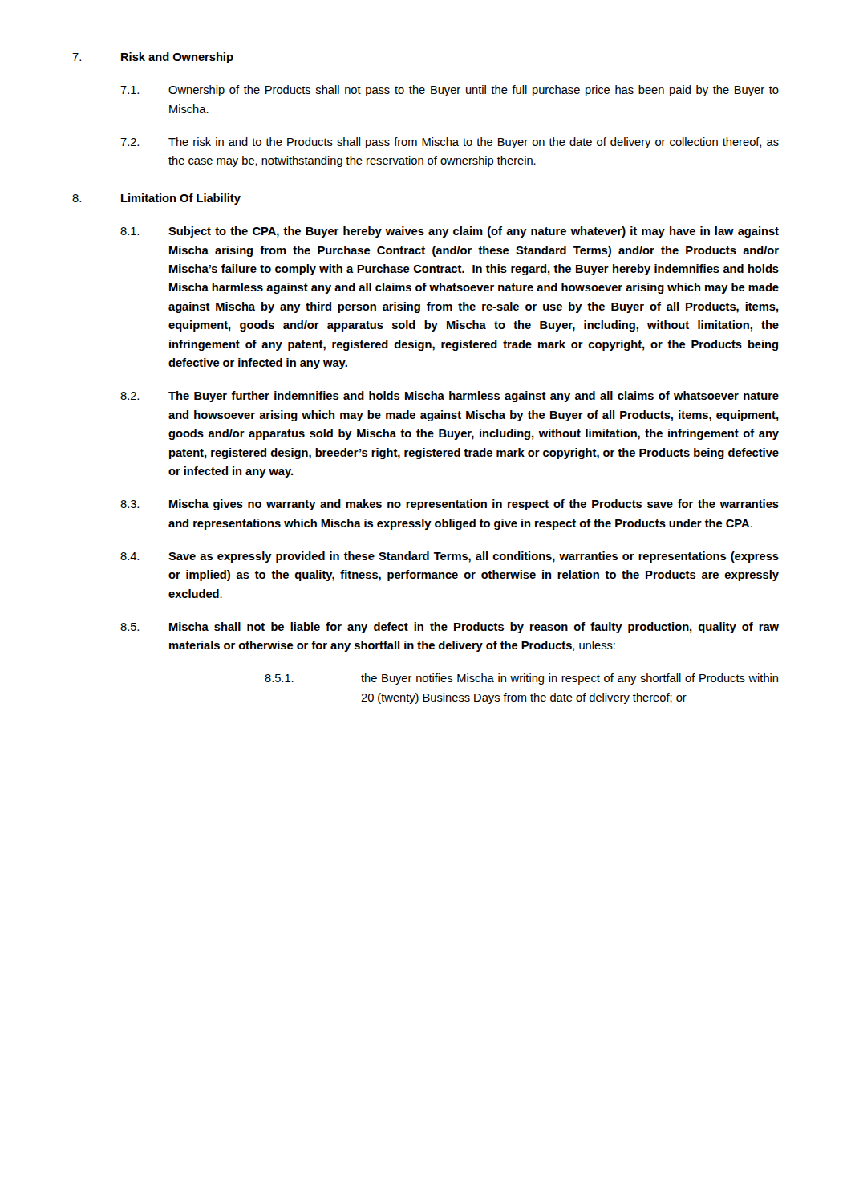7. Risk and Ownership
7.1. Ownership of the Products shall not pass to the Buyer until the full purchase price has been paid by the Buyer to Mischa.
7.2. The risk in and to the Products shall pass from Mischa to the Buyer on the date of delivery or collection thereof, as the case may be, notwithstanding the reservation of ownership therein.
8. Limitation Of Liability
8.1. Subject to the CPA, the Buyer hereby waives any claim (of any nature whatever) it may have in law against Mischa arising from the Purchase Contract (and/or these Standard Terms) and/or the Products and/or Mischa’s failure to comply with a Purchase Contract. In this regard, the Buyer hereby indemnifies and holds Mischa harmless against any and all claims of whatsoever nature and howsoever arising which may be made against Mischa by any third person arising from the re-sale or use by the Buyer of all Products, items, equipment, goods and/or apparatus sold by Mischa to the Buyer, including, without limitation, the infringement of any patent, registered design, registered trade mark or copyright, or the Products being defective or infected in any way.
8.2. The Buyer further indemnifies and holds Mischa harmless against any and all claims of whatsoever nature and howsoever arising which may be made against Mischa by the Buyer of all Products, items, equipment, goods and/or apparatus sold by Mischa to the Buyer, including, without limitation, the infringement of any patent, registered design, breeder’s right, registered trade mark or copyright, or the Products being defective or infected in any way.
8.3. Mischa gives no warranty and makes no representation in respect of the Products save for the warranties and representations which Mischa is expressly obliged to give in respect of the Products under the CPA.
8.4. Save as expressly provided in these Standard Terms, all conditions, warranties or representations (express or implied) as to the quality, fitness, performance or otherwise in relation to the Products are expressly excluded.
8.5. Mischa shall not be liable for any defect in the Products by reason of faulty production, quality of raw materials or otherwise or for any shortfall in the delivery of the Products, unless:
8.5.1. the Buyer notifies Mischa in writing in respect of any shortfall of Products within 20 (twenty) Business Days from the date of delivery thereof; or